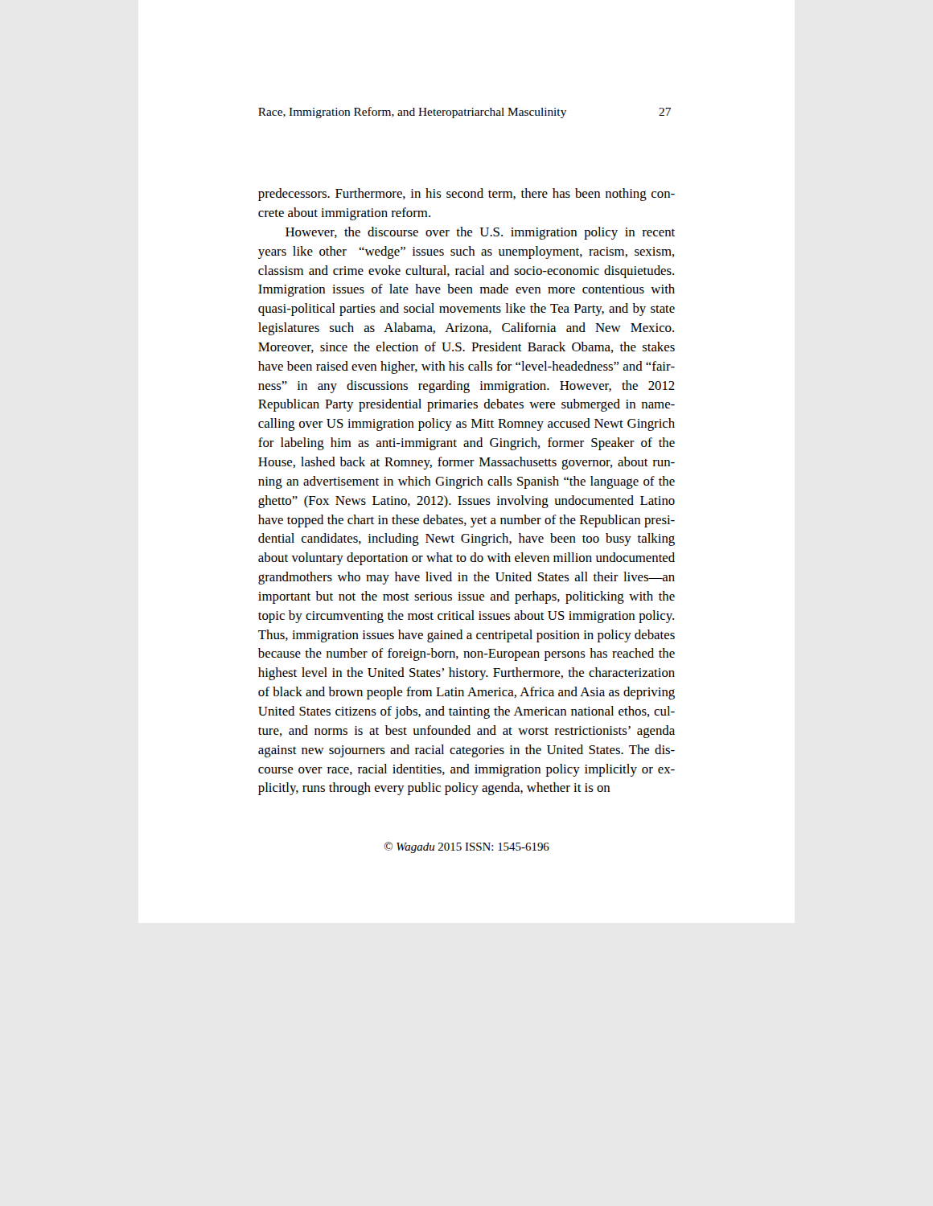Race, Immigration Reform, and Heteropatriarchal Masculinity 27
predecessors. Furthermore, in his second term, there has been nothing concrete about immigration reform.
However, the discourse over the U.S. immigration policy in recent years like other “wedge” issues such as unemployment, racism, sexism, classism and crime evoke cultural, racial and socio-economic disquietudes. Immigration issues of late have been made even more contentious with quasi-political parties and social movements like the Tea Party, and by state legislatures such as Alabama, Arizona, California and New Mexico. Moreover, since the election of U.S. President Barack Obama, the stakes have been raised even higher, with his calls for “level-headedness” and “fairness” in any discussions regarding immigration. However, the 2012 Republican Party presidential primaries debates were submerged in name-calling over US immigration policy as Mitt Romney accused Newt Gingrich for labeling him as anti-immigrant and Gingrich, former Speaker of the House, lashed back at Romney, former Massachusetts governor, about running an advertisement in which Gingrich calls Spanish “the language of the ghetto” (Fox News Latino, 2012). Issues involving undocumented Latino have topped the chart in these debates, yet a number of the Republican presidential candidates, including Newt Gingrich, have been too busy talking about voluntary deportation or what to do with eleven million undocumented grandmothers who may have lived in the United States all their lives—an important but not the most serious issue and perhaps, politicking with the topic by circumventing the most critical issues about US immigration policy. Thus, immigration issues have gained a centripetal position in policy debates because the number of foreign-born, non-European persons has reached the highest level in the United States’ history. Furthermore, the characterization of black and brown people from Latin America, Africa and Asia as depriving United States citizens of jobs, and tainting the American national ethos, culture, and norms is at best unfounded and at worst restrictionists’ agenda against new sojourners and racial categories in the United States. The discourse over race, racial identities, and immigration policy implicitly or explicitly, runs through every public policy agenda, whether it is on
© Wagadu 2015 ISSN: 1545-6196